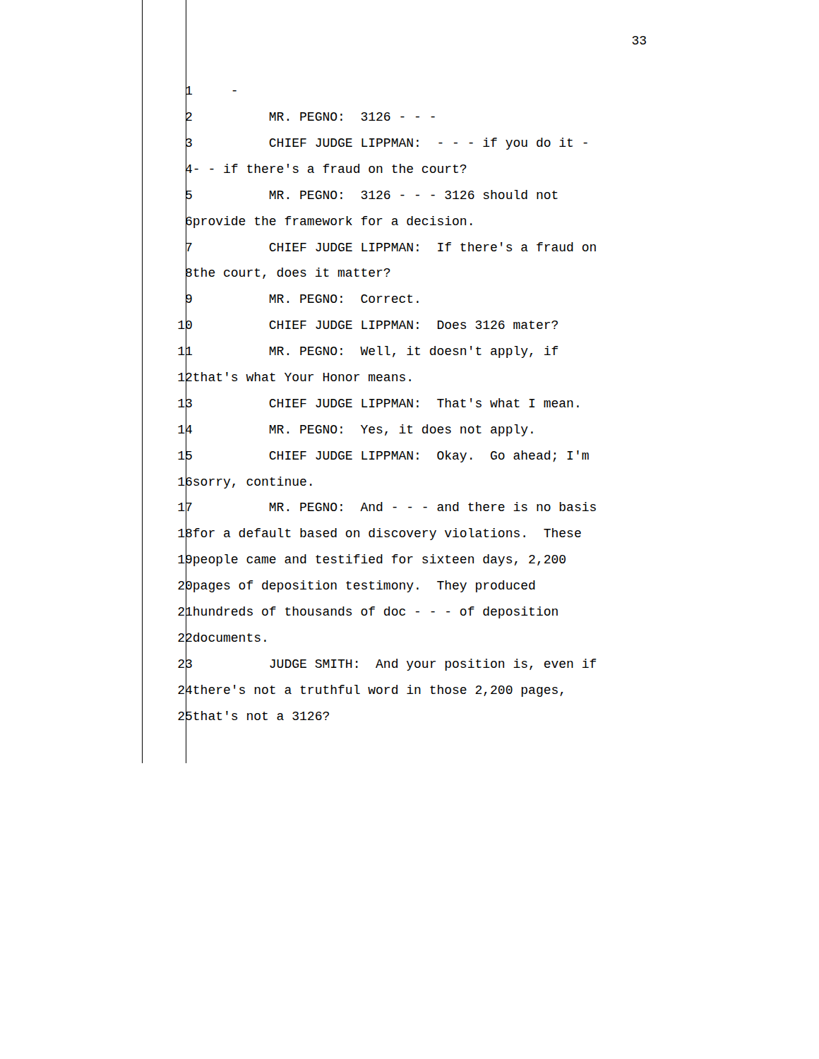33
| 1 | - |
| 2 | MR. PEGNO: 3126 - - - |
| 3 | CHIEF JUDGE LIPPMAN: - - - if you do it - |
| 4 | - - if there's a fraud on the court? |
| 5 | MR. PEGNO: 3126 - - - 3126 should not |
| 6 | provide the framework for a decision. |
| 7 | CHIEF JUDGE LIPPMAN: If there's a fraud on |
| 8 | the court, does it matter? |
| 9 | MR. PEGNO: Correct. |
| 10 | CHIEF JUDGE LIPPMAN: Does 3126 mater? |
| 11 | MR. PEGNO: Well, it doesn't apply, if |
| 12 | that's what Your Honor means. |
| 13 | CHIEF JUDGE LIPPMAN: That's what I mean. |
| 14 | MR. PEGNO: Yes, it does not apply. |
| 15 | CHIEF JUDGE LIPPMAN: Okay. Go ahead; I'm |
| 16 | sorry, continue. |
| 17 | MR. PEGNO: And - - - and there is no basis |
| 18 | for a default based on discovery violations. These |
| 19 | people came and testified for sixteen days, 2,200 |
| 20 | pages of deposition testimony. They produced |
| 21 | hundreds of thousands of doc - - - of deposition |
| 22 | documents. |
| 23 | JUDGE SMITH: And your position is, even if |
| 24 | there's not a truthful word in those 2,200 pages, |
| 25 | that's not a 3126? |